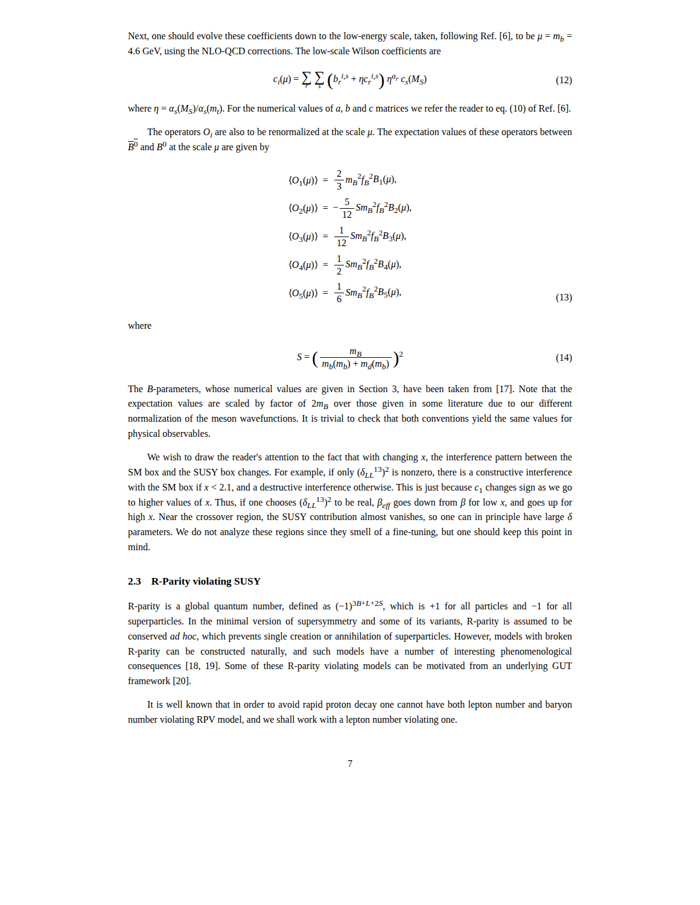Next, one should evolve these coefficients down to the low-energy scale, taken, following Ref. [6], to be μ = mb = 4.6 GeV, using the NLO-QCD corrections. The low-scale Wilson coefficients are
ci(μ) = ∑r ∑s (bri,s + ηcri,s) ηar cs(MS) (12)
where η = αs(MS)/αs(mt). For the numerical values of a, b and c matrices we refer the reader to eq. (10) of Ref. [6].
The operators Oi are also to be renormalized at the scale μ. The expectation values of these operators between B0 and B0 at the scale μ are given by
| ⟨ O 1 ( μ )⟩ | = | 2 3 m B 2 f B 2 B 1 ( μ ), |
| ⟨ O 2 ( μ )⟩ | = | − 5 12 Sm B 2 f B 2 B 2 ( μ ), |
| ⟨ O 3 ( μ )⟩ | = | 1 12 Sm B 2 f B 2 B 3 ( μ ), |
| ⟨ O 4 ( μ )⟩ | = | 1 2 Sm B 2 f B 2 B 4 ( μ ), |
| ⟨ O 5 ( μ )⟩ | = | 1 6 Sm B 2 f B 2 B 5 ( μ ), |
(13)
where
S = (mB mb(mb) + md(mb))2 (14)
The B-parameters, whose numerical values are given in Section 3, have been taken from [17]. Note that the expectation values are scaled by factor of 2mB over those given in some literature due to our different normalization of the meson wavefunctions. It is trivial to check that both conventions yield the same values for physical observables.
We wish to draw the reader's attention to the fact that with changing x, the interference pattern between the SM box and the SUSY box changes. For example, if only (δLL13)2 is nonzero, there is a constructive interference with the SM box if x < 2.1, and a destructive interference otherwise. This is just because c1 changes sign as we go to higher values of x. Thus, if one chooses (δLL13)2 to be real, βeff goes down from β for low x, and goes up for high x. Near the crossover region, the SUSY contribution almost vanishes, so one can in principle have large δ parameters. We do not analyze these regions since they smell of a fine-tuning, but one should keep this point in mind.
2.3 R-Parity violating SUSY
R-parity is a global quantum number, defined as (−1)3B+L+2S, which is +1 for all particles and −1 for all superparticles. In the minimal version of supersymmetry and some of its variants, R-parity is assumed to be conserved ad hoc, which prevents single creation or annihilation of superparticles. However, models with broken R-parity can be constructed naturally, and such models have a number of interesting phenomenological consequences [18, 19]. Some of these R-parity violating models can be motivated from an underlying GUT framework [20].
It is well known that in order to avoid rapid proton decay one cannot have both lepton number and baryon number violating RPV model, and we shall work with a lepton number violating one.
7